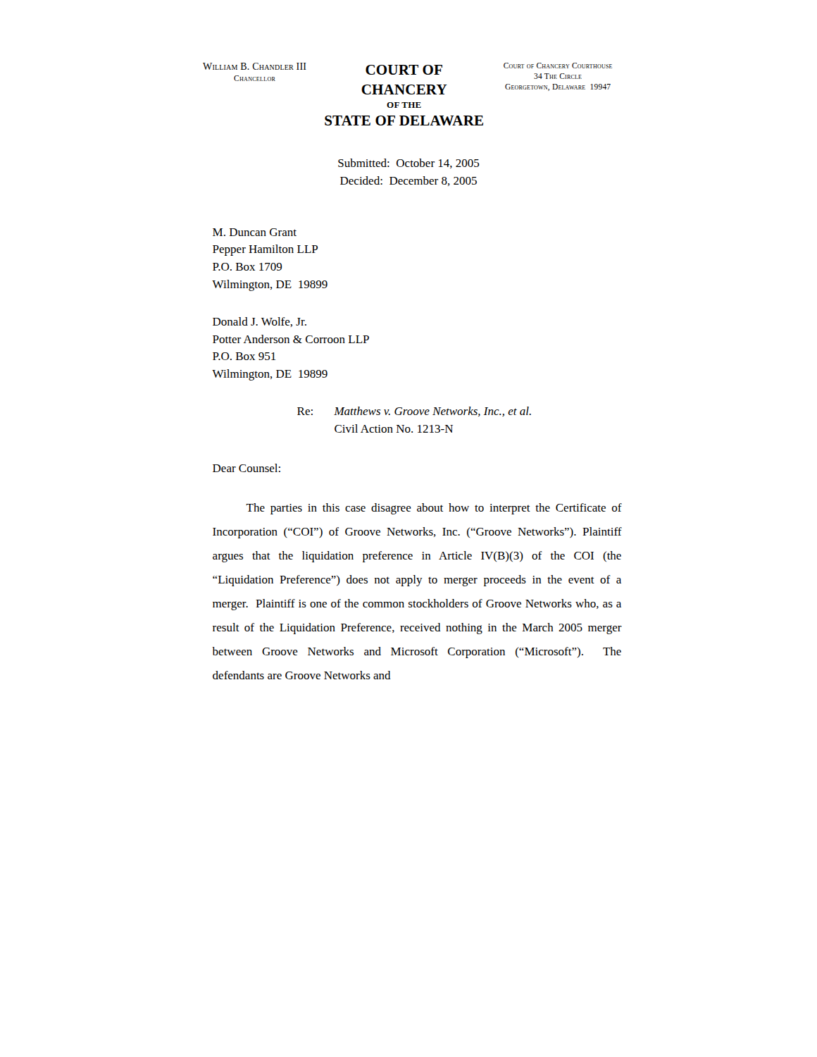| William B. Chandler III Chancellor | COURT OF CHANCERY OF THE STATE OF DELAWARE | Court of Chancery Courthouse 34 The Circle Georgetown, Delaware 19947 |
Submitted: October 14, 2005
Decided: December 8, 2005
M. Duncan Grant
Pepper Hamilton LLP
P.O. Box 1709
Wilmington, DE 19899
Donald J. Wolfe, Jr.
Potter Anderson & Corroon LLP
P.O. Box 951
Wilmington, DE 19899
Re: Matthews v. Groove Networks, Inc., et al.
Civil Action No. 1213-N
Dear Counsel:
The parties in this case disagree about how to interpret the Certificate of Incorporation (“COI”) of Groove Networks, Inc. (“Groove Networks”). Plaintiff argues that the liquidation preference in Article IV(B)(3) of the COI (the “Liquidation Preference”) does not apply to merger proceeds in the event of a merger. Plaintiff is one of the common stockholders of Groove Networks who, as a result of the Liquidation Preference, received nothing in the March 2005 merger between Groove Networks and Microsoft Corporation (“Microsoft”). The defendants are Groove Networks and